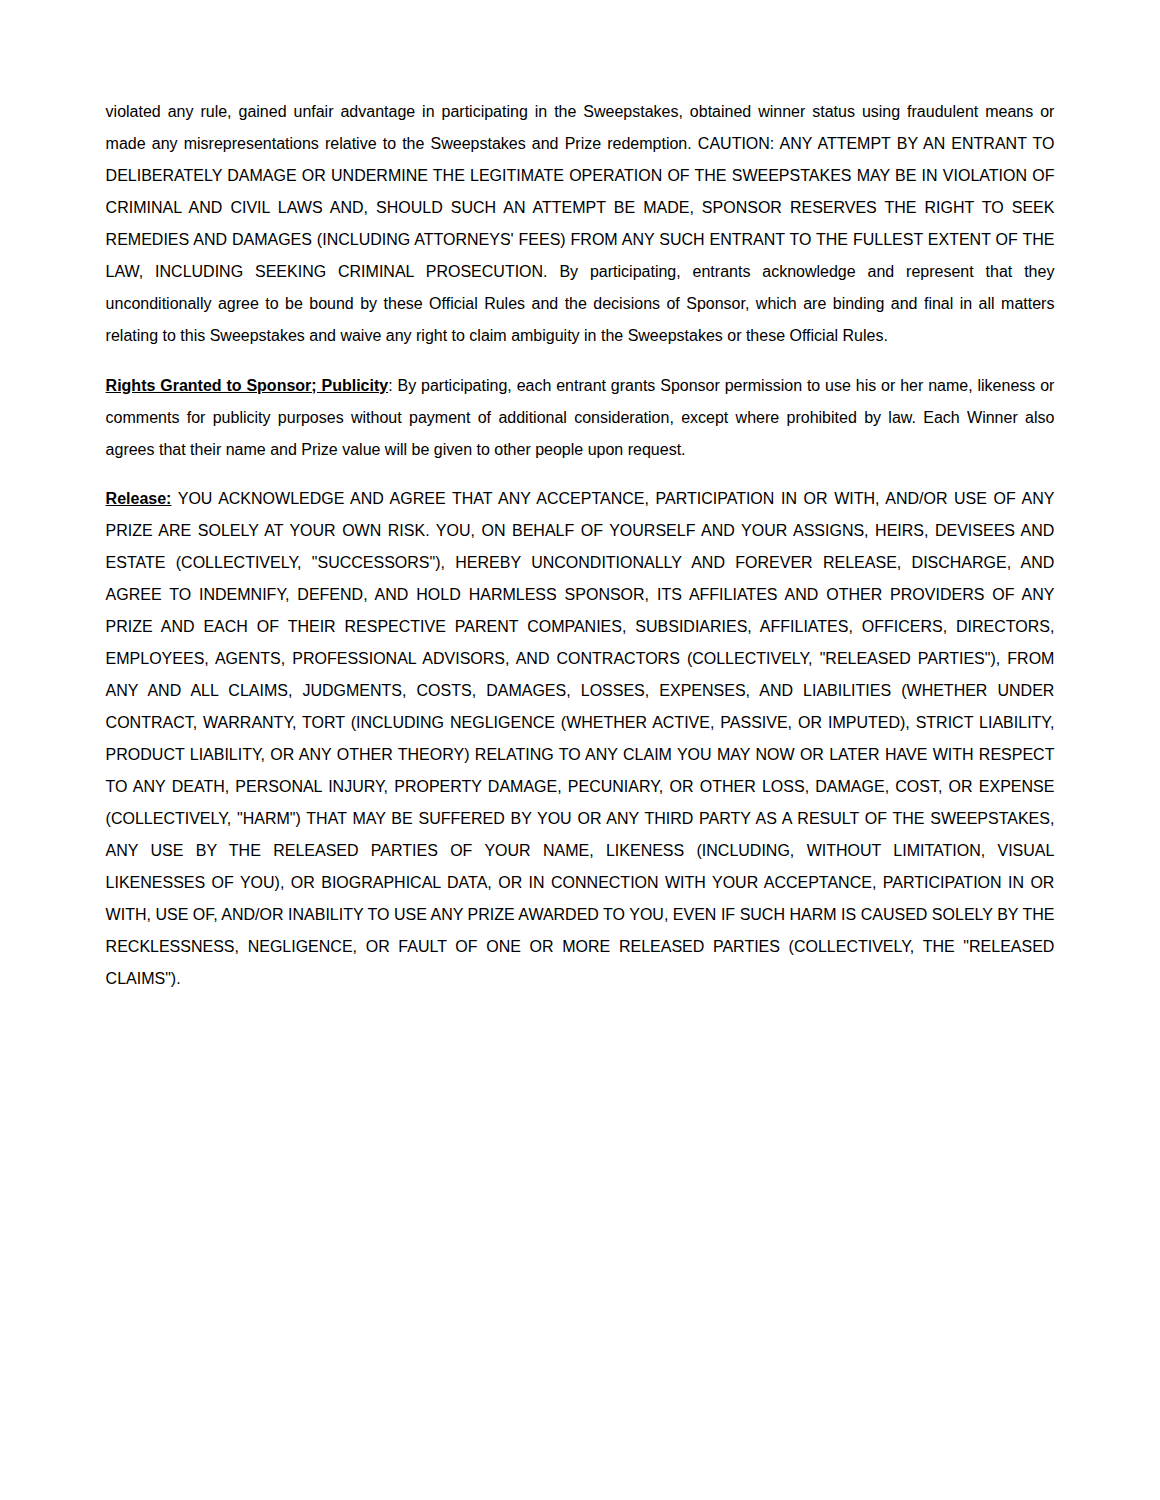violated any rule, gained unfair advantage in participating in the Sweepstakes, obtained winner status using fraudulent means or made any misrepresentations relative to the Sweepstakes and Prize redemption. CAUTION: ANY ATTEMPT BY AN ENTRANT TO DELIBERATELY DAMAGE OR UNDERMINE THE LEGITIMATE OPERATION OF THE SWEEPSTAKES MAY BE IN VIOLATION OF CRIMINAL AND CIVIL LAWS AND, SHOULD SUCH AN ATTEMPT BE MADE, SPONSOR RESERVES THE RIGHT TO SEEK REMEDIES AND DAMAGES (INCLUDING ATTORNEYS' FEES) FROM ANY SUCH ENTRANT TO THE FULLEST EXTENT OF THE LAW, INCLUDING SEEKING CRIMINAL PROSECUTION. By participating, entrants acknowledge and represent that they unconditionally agree to be bound by these Official Rules and the decisions of Sponsor, which are binding and final in all matters relating to this Sweepstakes and waive any right to claim ambiguity in the Sweepstakes or these Official Rules.
Rights Granted to Sponsor; Publicity: By participating, each entrant grants Sponsor permission to use his or her name, likeness or comments for publicity purposes without payment of additional consideration, except where prohibited by law. Each Winner also agrees that their name and Prize value will be given to other people upon request.
Release: YOU ACKNOWLEDGE AND AGREE THAT ANY ACCEPTANCE, PARTICIPATION IN OR WITH, AND/OR USE OF ANY PRIZE ARE SOLELY AT YOUR OWN RISK. YOU, ON BEHALF OF YOURSELF AND YOUR ASSIGNS, HEIRS, DEVISEES AND ESTATE (COLLECTIVELY, "SUCCESSORS"), HEREBY UNCONDITIONALLY AND FOREVER RELEASE, DISCHARGE, AND AGREE TO INDEMNIFY, DEFEND, AND HOLD HARMLESS SPONSOR, ITS AFFILIATES AND OTHER PROVIDERS OF ANY PRIZE AND EACH OF THEIR RESPECTIVE PARENT COMPANIES, SUBSIDIARIES, AFFILIATES, OFFICERS, DIRECTORS, EMPLOYEES, AGENTS, PROFESSIONAL ADVISORS, AND CONTRACTORS (COLLECTIVELY, "RELEASED PARTIES"), FROM ANY AND ALL CLAIMS, JUDGMENTS, COSTS, DAMAGES, LOSSES, EXPENSES, AND LIABILITIES (WHETHER UNDER CONTRACT, WARRANTY, TORT (INCLUDING NEGLIGENCE (WHETHER ACTIVE, PASSIVE, OR IMPUTED), STRICT LIABILITY, PRODUCT LIABILITY, OR ANY OTHER THEORY) RELATING TO ANY CLAIM YOU MAY NOW OR LATER HAVE WITH RESPECT TO ANY DEATH, PERSONAL INJURY, PROPERTY DAMAGE, PECUNIARY, OR OTHER LOSS, DAMAGE, COST, OR EXPENSE (COLLECTIVELY, "HARM") THAT MAY BE SUFFERED BY YOU OR ANY THIRD PARTY AS A RESULT OF THE SWEEPSTAKES, ANY USE BY THE RELEASED PARTIES OF YOUR NAME, LIKENESS (INCLUDING, WITHOUT LIMITATION, VISUAL LIKENESSES OF YOU), OR BIOGRAPHICAL DATA, OR IN CONNECTION WITH YOUR ACCEPTANCE, PARTICIPATION IN OR WITH, USE OF, AND/OR INABILITY TO USE ANY PRIZE AWARDED TO YOU, EVEN IF SUCH HARM IS CAUSED SOLELY BY THE RECKLESSNESS, NEGLIGENCE, OR FAULT OF ONE OR MORE RELEASED PARTIES (COLLECTIVELY, THE "RELEASED CLAIMS").